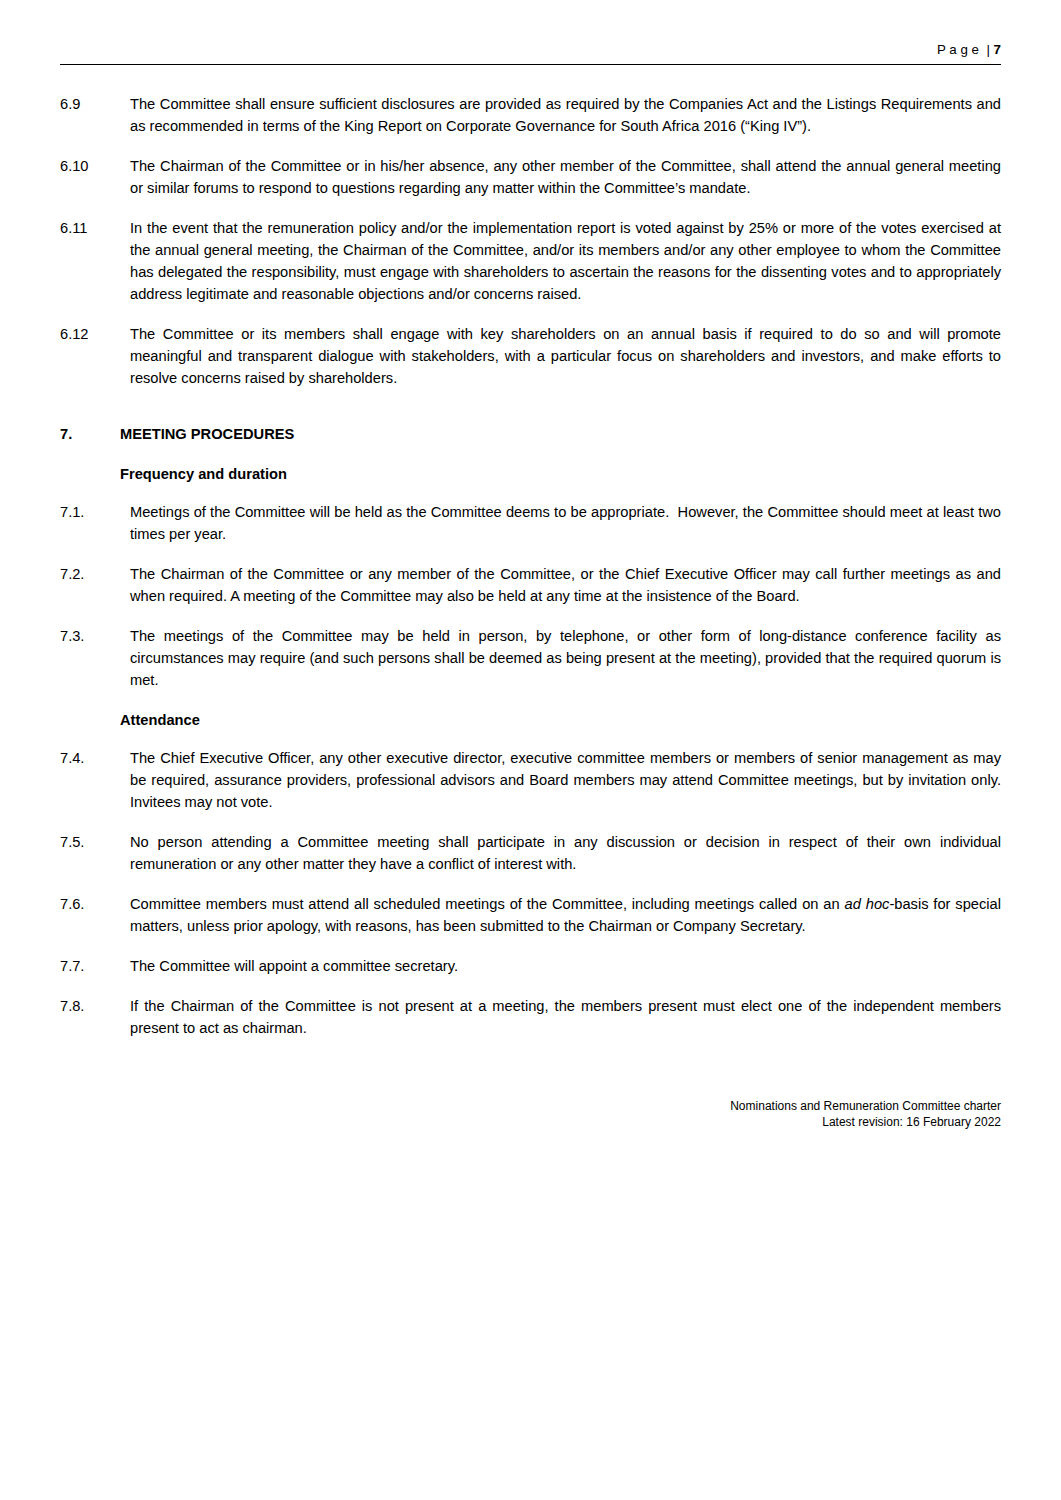P a g e | 7
6.9
The Committee shall ensure sufficient disclosures are provided as required by the Companies Act and the Listings Requirements and as recommended in terms of the King Report on Corporate Governance for South Africa 2016 (“King IV”).
6.10
The Chairman of the Committee or in his/her absence, any other member of the Committee, shall attend the annual general meeting or similar forums to respond to questions regarding any matter within the Committee’s mandate.
6.11
In the event that the remuneration policy and/or the implementation report is voted against by 25% or more of the votes exercised at the annual general meeting, the Chairman of the Committee, and/or its members and/or any other employee to whom the Committee has delegated the responsibility, must engage with shareholders to ascertain the reasons for the dissenting votes and to appropriately address legitimate and reasonable objections and/or concerns raised.
6.12
The Committee or its members shall engage with key shareholders on an annual basis if required to do so and will promote meaningful and transparent dialogue with stakeholders, with a particular focus on shareholders and investors, and make efforts to resolve concerns raised by shareholders.
7. MEETING PROCEDURES
Frequency and duration
7.1.
Meetings of the Committee will be held as the Committee deems to be appropriate. However, the Committee should meet at least two times per year.
7.2.
The Chairman of the Committee or any member of the Committee, or the Chief Executive Officer may call further meetings as and when required. A meeting of the Committee may also be held at any time at the insistence of the Board.
7.3.
The meetings of the Committee may be held in person, by telephone, or other form of long-distance conference facility as circumstances may require (and such persons shall be deemed as being present at the meeting), provided that the required quorum is met.
Attendance
7.4.
The Chief Executive Officer, any other executive director, executive committee members or members of senior management as may be required, assurance providers, professional advisors and Board members may attend Committee meetings, but by invitation only. Invitees may not vote.
7.5.
No person attending a Committee meeting shall participate in any discussion or decision in respect of their own individual remuneration or any other matter they have a conflict of interest with.
7.6.
Committee members must attend all scheduled meetings of the Committee, including meetings called on an ad hoc-basis for special matters, unless prior apology, with reasons, has been submitted to the Chairman or Company Secretary.
7.7.
The Committee will appoint a committee secretary.
7.8.
If the Chairman of the Committee is not present at a meeting, the members present must elect one of the independent members present to act as chairman.
Nominations and Remuneration Committee charter
Latest revision: 16 February 2022